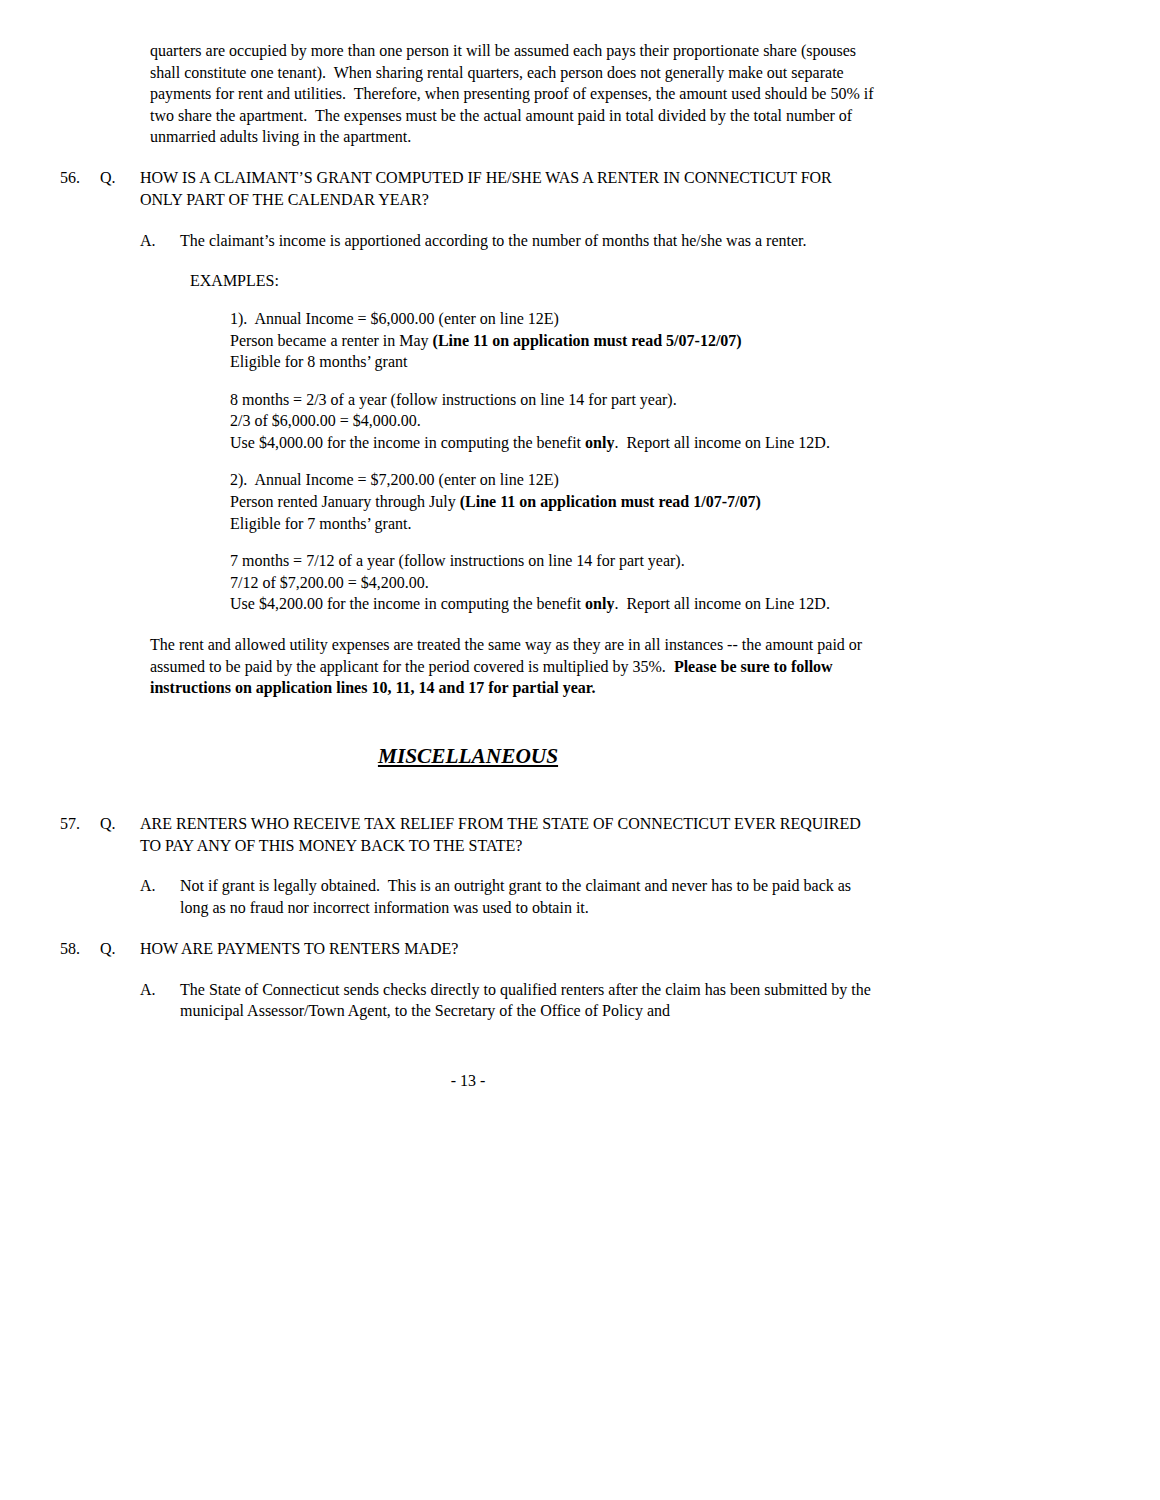quarters are occupied by more than one person it will be assumed each pays their proportionate share (spouses shall constitute one tenant). When sharing rental quarters, each person does not generally make out separate payments for rent and utilities. Therefore, when presenting proof of expenses, the amount used should be 50% if two share the apartment. The expenses must be the actual amount paid in total divided by the total number of unmarried adults living in the apartment.
56.
Q.
HOW IS A CLAIMANT’S GRANT COMPUTED IF HE/SHE WAS A RENTER IN CONNECTICUT FOR ONLY PART OF THE CALENDAR YEAR?
A.
The claimant’s income is apportioned according to the number of months that he/she was a renter.
EXAMPLES:
1). Annual Income = $6,000.00 (enter on line 12E)
Person became a renter in May (Line 11 on application must read 5/07-12/07)
Eligible for 8 months’ grant
8 months = 2/3 of a year (follow instructions on line 14 for part year).
2/3 of $6,000.00 = $4,000.00.
Use $4,000.00 for the income in computing the benefit only. Report all income on Line 12D.
2). Annual Income = $7,200.00 (enter on line 12E)
Person rented January through July (Line 11 on application must read 1/07-7/07)
Eligible for 7 months’ grant.
7 months = 7/12 of a year (follow instructions on line 14 for part year).
7/12 of $7,200.00 = $4,200.00.
Use $4,200.00 for the income in computing the benefit only. Report all income on Line 12D.
The rent and allowed utility expenses are treated the same way as they are in all instances -- the amount paid or assumed to be paid by the applicant for the period covered is multiplied by 35%. Please be sure to follow instructions on application lines 10, 11, 14 and 17 for partial year.
MISCELLANEOUS
57.
Q.
ARE RENTERS WHO RECEIVE TAX RELIEF FROM THE STATE OF CONNECTICUT EVER REQUIRED TO PAY ANY OF THIS MONEY BACK TO THE STATE?
A.
Not if grant is legally obtained. This is an outright grant to the claimant and never has to be paid back as long as no fraud nor incorrect information was used to obtain it.
58.
Q.
HOW ARE PAYMENTS TO RENTERS MADE?
A.
The State of Connecticut sends checks directly to qualified renters after the claim has been submitted by the municipal Assessor/Town Agent, to the Secretary of the Office of Policy and
- 13 -